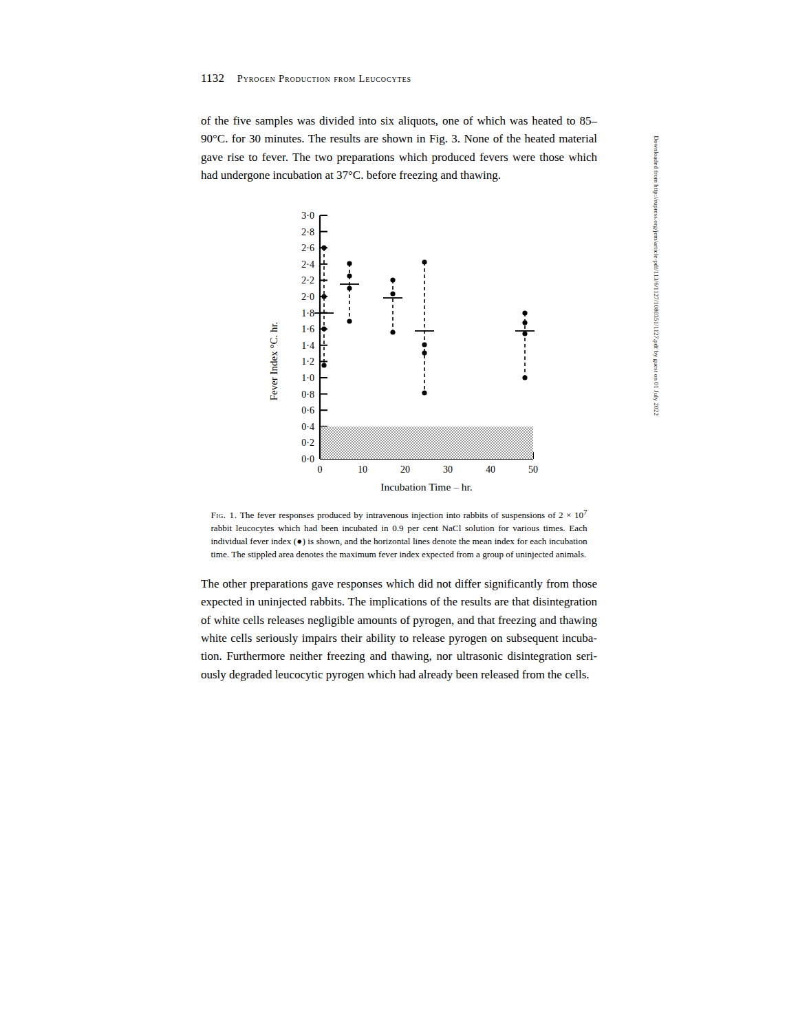Downloaded from http://rupress.org/jem/article-pdf/113/6/1127/1080351/1127.pdf by guest on 01 July 2022
1132 Pyrogen Production from Leucocytes
of the five samples was divided into six aliquots, one of which was heated to 85–90°C. for 30 minutes. The results are shown in Fig. 3. None of the heated material gave rise to fever. The two preparations which produced fevers were those which had undergone incubation at 37°C. before freezing and thawing.
3·0 2·8 2·6 2·4 2·2 2·0 1·8 1·6 1·4 1·2 1·0 0·8 0·6 0·4 0·2 0·0 Fever Index °C. hr. 0 10 20 30 40 50 Incubation Time – hr.
Fig. 1. The fever responses produced by intravenous injection into rabbits of suspensions of 2 × 107 rabbit leucocytes which had been incubated in 0.9 per cent NaCl solution for various times. Each individual fever index (●) is shown, and the horizontal lines denote the mean index for each incubation time. The stippled area denotes the maximum fever index expected from a group of uninjected animals.
The other preparations gave responses which did not differ significantly from those expected in uninjected rabbits. The implications of the results are that disintegration of white cells releases negligible amounts of pyrogen, and that freezing and thawing white cells seriously impairs their ability to release pyrogen on subsequent incubation. Furthermore neither freezing and thawing, nor ultrasonic disintegration seriously degraded leucocytic pyrogen which had already been released from the cells.